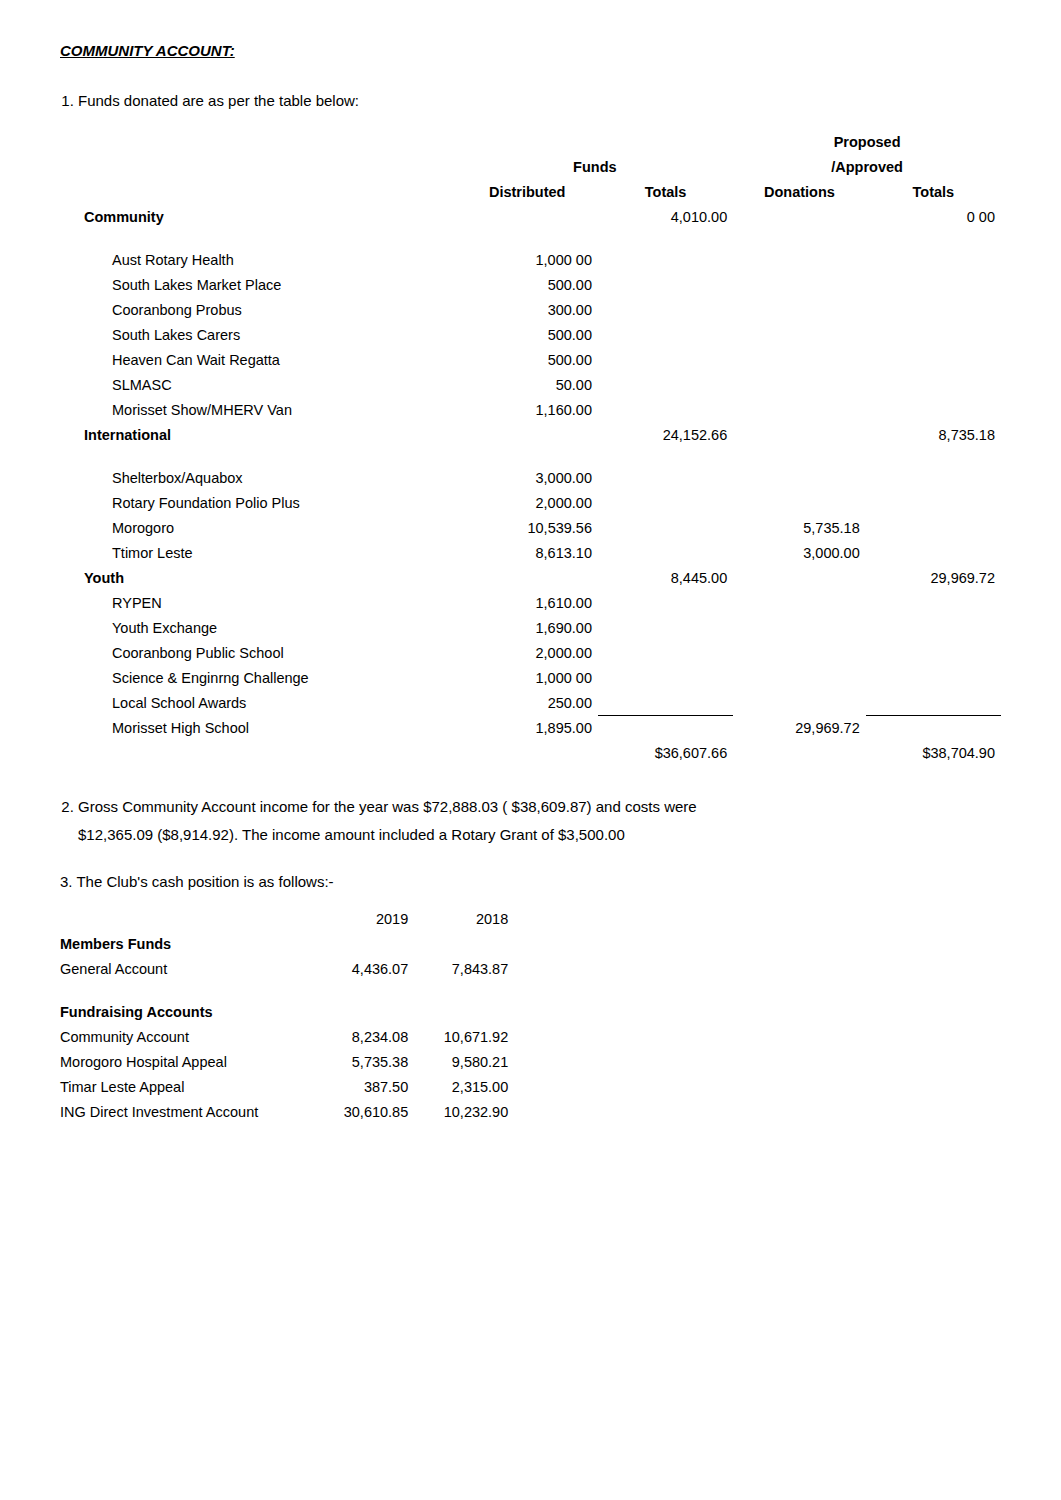COMMUNITY ACCOUNT:
Funds donated are as per the table below:
| | | | Proposed |
| | Funds | /Approved |
| | Distributed | Totals | Donations | Totals |
| Community | | 4,010.00 | | 0 00 |
| Aust Rotary Health | 1,000 00 | | | |
| South Lakes Market Place | 500.00 | | | |
| Cooranbong Probus | 300.00 | | | |
| South Lakes Carers | 500.00 | | | |
| Heaven Can Wait Regatta | 500.00 | | | |
| SLMASC | 50.00 | | | |
| Morisset Show/MHERV Van | 1,160.00 | | | |
| International | | 24,152.66 | | 8,735.18 |
| Shelterbox/Aquabox | 3,000.00 | | | |
| Rotary Foundation Polio Plus | 2,000.00 | | | |
| Morogoro | 10,539.56 | | 5,735.18 | |
| Ttimor Leste | 8,613.10 | | 3,000.00 | |
| Youth | | 8,445.00 | | 29,969.72 |
| RYPEN | 1,610.00 | | | |
| Youth Exchange | 1,690.00 | | | |
| Cooranbong Public School | 2,000.00 | | | |
| Science & Enginrng Challenge | 1,000 00 | | | |
| Local School Awards | 250.00 | | | |
| Morisset High School | 1,895.00 | | 29,969.72 | |
| | | $36,607.66 | | $38,704.90 |
Gross Community Account income for the year was $72,888.03 ( $38,609.87) and costs were
$12,365.09 ($8,914.92). The income amount included a Rotary Grant of $3,500.00
3. The Club's cash position is as follows:-
| | 2019 | 2018 |
| Members Funds | | |
| General Account | 4,436.07 | 7,843.87 |
| Fundraising Accounts | | |
| Community Account | 8,234.08 | 10,671.92 |
| Morogoro Hospital Appeal | 5,735.38 | 9,580.21 |
| Timar Leste Appeal | 387.50 | 2,315.00 |
| ING Direct Investment Account | 30,610.85 | 10,232.90 |